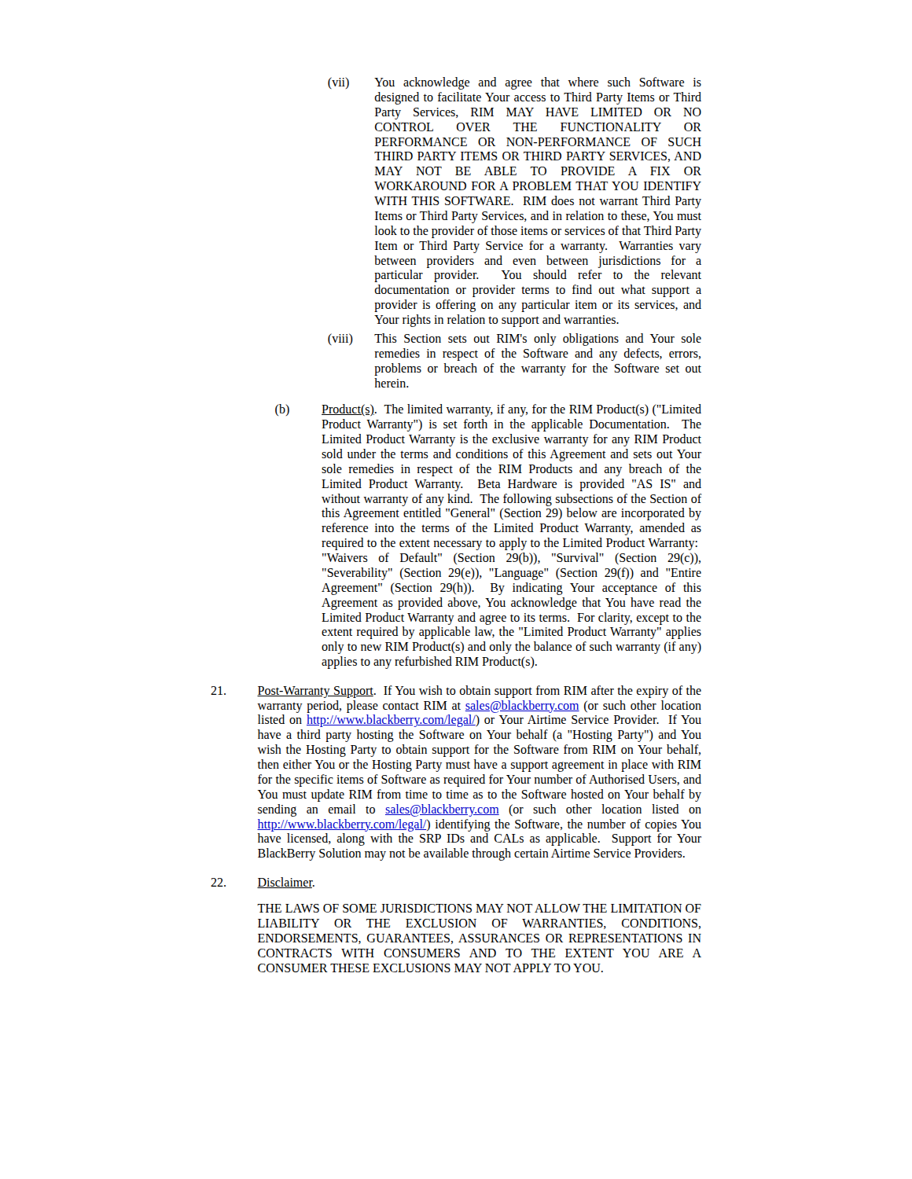(vii)
You acknowledge and agree that where such Software is designed to facilitate Your access to Third Party Items or Third Party Services, RIM MAY HAVE LIMITED OR NO CONTROL OVER THE FUNCTIONALITY OR PERFORMANCE OR NON-PERFORMANCE OF SUCH THIRD PARTY ITEMS OR THIRD PARTY SERVICES, AND MAY NOT BE ABLE TO PROVIDE A FIX OR WORKAROUND FOR A PROBLEM THAT YOU IDENTIFY WITH THIS SOFTWARE. RIM does not warrant Third Party Items or Third Party Services, and in relation to these, You must look to the provider of those items or services of that Third Party Item or Third Party Service for a warranty. Warranties vary between providers and even between jurisdictions for a particular provider. You should refer to the relevant documentation or provider terms to find out what support a provider is offering on any particular item or its services, and Your rights in relation to support and warranties.
(viii)
This Section sets out RIM's only obligations and Your sole remedies in respect of the Software and any defects, errors, problems or breach of the warranty for the Software set out herein.
(b)
Product(s). The limited warranty, if any, for the RIM Product(s) ("Limited Product Warranty") is set forth in the applicable Documentation. The Limited Product Warranty is the exclusive warranty for any RIM Product sold under the terms and conditions of this Agreement and sets out Your sole remedies in respect of the RIM Products and any breach of the Limited Product Warranty. Beta Hardware is provided "AS IS" and without warranty of any kind. The following subsections of the Section of this Agreement entitled "General" (Section 29) below are incorporated by reference into the terms of the Limited Product Warranty, amended as required to the extent necessary to apply to the Limited Product Warranty: "Waivers of Default" (Section 29(b)), "Survival" (Section 29(c)), "Severability" (Section 29(e)), "Language" (Section 29(f)) and "Entire Agreement" (Section 29(h)). By indicating Your acceptance of this Agreement as provided above, You acknowledge that You have read the Limited Product Warranty and agree to its terms. For clarity, except to the extent required by applicable law, the "Limited Product Warranty" applies only to new RIM Product(s) and only the balance of such warranty (if any) applies to any refurbished RIM Product(s).
21.
Post-Warranty Support. If You wish to obtain support from RIM after the expiry of the warranty period, please contact RIM at sales@blackberry.com (or such other location listed on http://www.blackberry.com/legal/) or Your Airtime Service Provider. If You have a third party hosting the Software on Your behalf (a "Hosting Party") and You wish the Hosting Party to obtain support for the Software from RIM on Your behalf, then either You or the Hosting Party must have a support agreement in place with RIM for the specific items of Software as required for Your number of Authorised Users, and You must update RIM from time to time as to the Software hosted on Your behalf by sending an email to sales@blackberry.com (or such other location listed on http://www.blackberry.com/legal/) identifying the Software, the number of copies You have licensed, along with the SRP IDs and CALs as applicable. Support for Your BlackBerry Solution may not be available through certain Airtime Service Providers.
22.
Disclaimer.
THE LAWS OF SOME JURISDICTIONS MAY NOT ALLOW THE LIMITATION OF LIABILITY OR THE EXCLUSION OF WARRANTIES, CONDITIONS, ENDORSEMENTS, GUARANTEES, ASSURANCES OR REPRESENTATIONS IN CONTRACTS WITH CONSUMERS AND TO THE EXTENT YOU ARE A CONSUMER THESE EXCLUSIONS MAY NOT APPLY TO YOU.